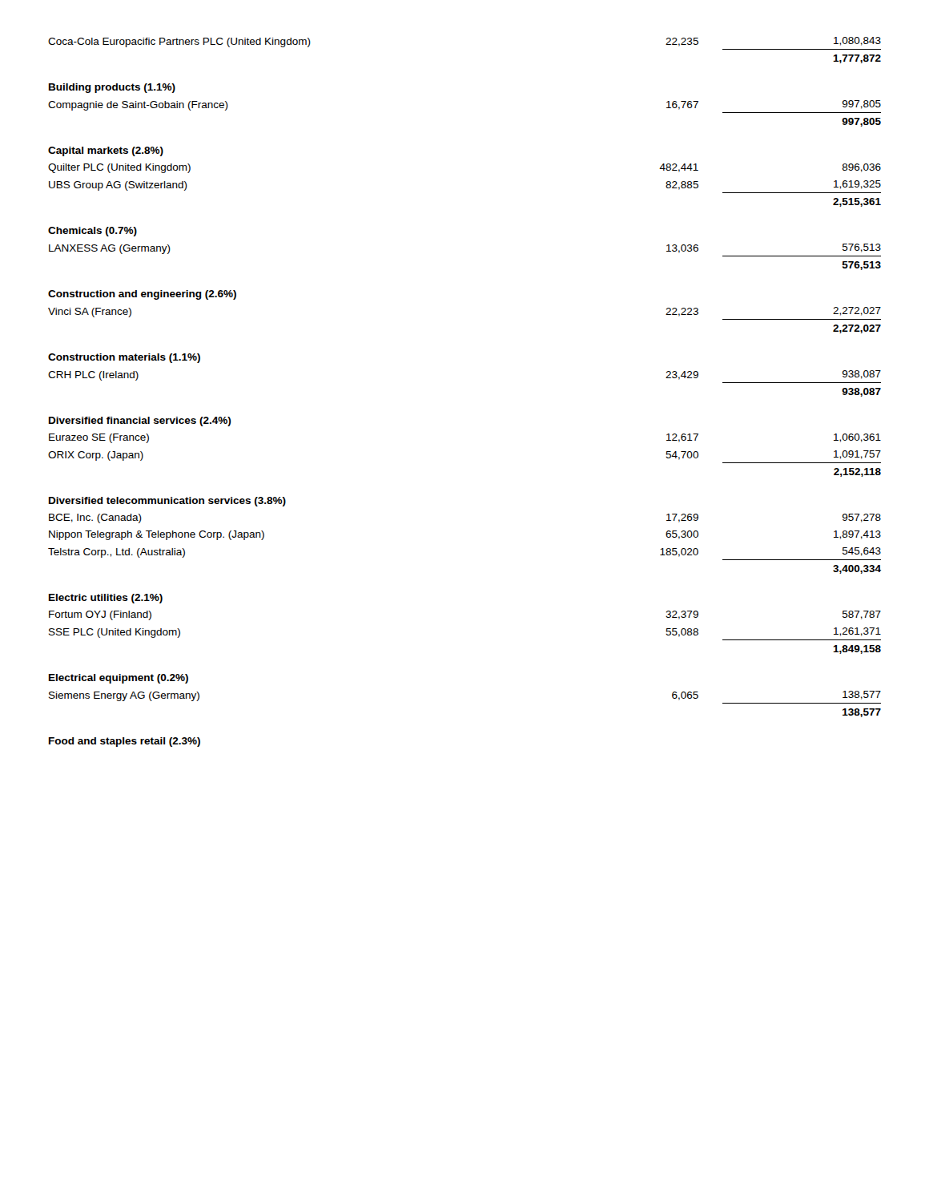| Coca-Cola Europacific Partners PLC (United Kingdom) | 22,235 | 1,080,843 |
| | | 1,777,872 |
| Building products (1.1%) | | |
| Compagnie de Saint-Gobain (France) | 16,767 | 997,805 |
| | | 997,805 |
| Capital markets (2.8%) | | |
| Quilter PLC (United Kingdom) | 482,441 | 896,036 |
| UBS Group AG (Switzerland) | 82,885 | 1,619,325 |
| | | 2,515,361 |
| Chemicals (0.7%) | | |
| LANXESS AG (Germany) | 13,036 | 576,513 |
| | | 576,513 |
| Construction and engineering (2.6%) | | |
| Vinci SA (France) | 22,223 | 2,272,027 |
| | | 2,272,027 |
| Construction materials (1.1%) | | |
| CRH PLC (Ireland) | 23,429 | 938,087 |
| | | 938,087 |
| Diversified financial services (2.4%) | | |
| Eurazeo SE (France) | 12,617 | 1,060,361 |
| ORIX Corp. (Japan) | 54,700 | 1,091,757 |
| | | 2,152,118 |
| Diversified telecommunication services (3.8%) | | |
| BCE, Inc. (Canada) | 17,269 | 957,278 |
| Nippon Telegraph & Telephone Corp. (Japan) | 65,300 | 1,897,413 |
| Telstra Corp., Ltd. (Australia) | 185,020 | 545,643 |
| | | 3,400,334 |
| Electric utilities (2.1%) | | |
| Fortum OYJ (Finland) | 32,379 | 587,787 |
| SSE PLC (United Kingdom) | 55,088 | 1,261,371 |
| | | 1,849,158 |
| Electrical equipment (0.2%) | | |
| Siemens Energy AG (Germany) | 6,065 | 138,577 |
| | | 138,577 |
| Food and staples retail (2.3%) | | |